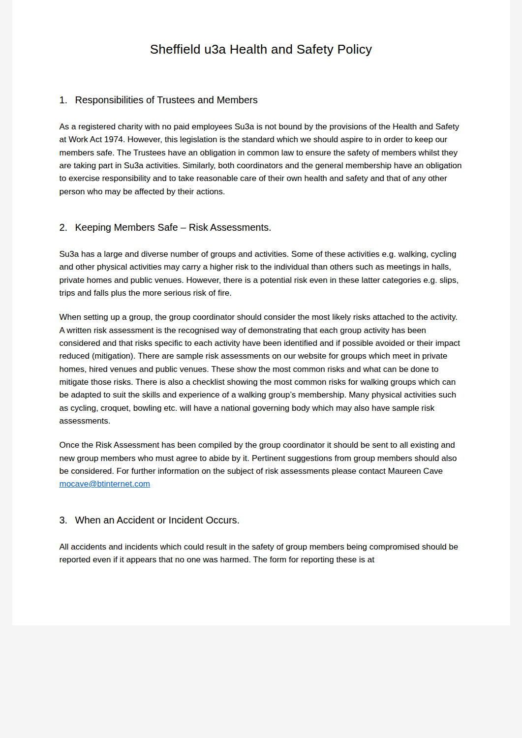Sheffield u3a Health and Safety Policy
1. Responsibilities of Trustees and Members
As a registered charity with no paid employees Su3a is not bound by the provisions of the Health and Safety at Work Act 1974. However, this legislation is the standard which we should aspire to in order to keep our members safe. The Trustees have an obligation in common law to ensure the safety of members whilst they are taking part in Su3a activities. Similarly, both coordinators and the general membership have an obligation to exercise responsibility and to take reasonable care of their own health and safety and that of any other person who may be affected by their actions.
2. Keeping Members Safe – Risk Assessments.
Su3a has a large and diverse number of groups and activities. Some of these activities e.g. walking, cycling and other physical activities may carry a higher risk to the individual than others such as meetings in halls, private homes and public venues. However, there is a potential risk even in these latter categories e.g. slips, trips and falls plus the more serious risk of fire.
When setting up a group, the group coordinator should consider the most likely risks attached to the activity. A written risk assessment is the recognised way of demonstrating that each group activity has been considered and that risks specific to each activity have been identified and if possible avoided or their impact reduced (mitigation). There are sample risk assessments on our website for groups which meet in private homes, hired venues and public venues. These show the most common risks and what can be done to mitigate those risks. There is also a checklist showing the most common risks for walking groups which can be adapted to suit the skills and experience of a walking group’s membership. Many physical activities such as cycling, croquet, bowling etc. will have a national governing body which may also have sample risk assessments.
Once the Risk Assessment has been compiled by the group coordinator it should be sent to all existing and new group members who must agree to abide by it. Pertinent suggestions from group members should also be considered. For further information on the subject of risk assessments please contact Maureen Cave mocave@btinternet.com
3. When an Accident or Incident Occurs.
All accidents and incidents which could result in the safety of group members being compromised should be reported even if it appears that no one was harmed. The form for reporting these is at